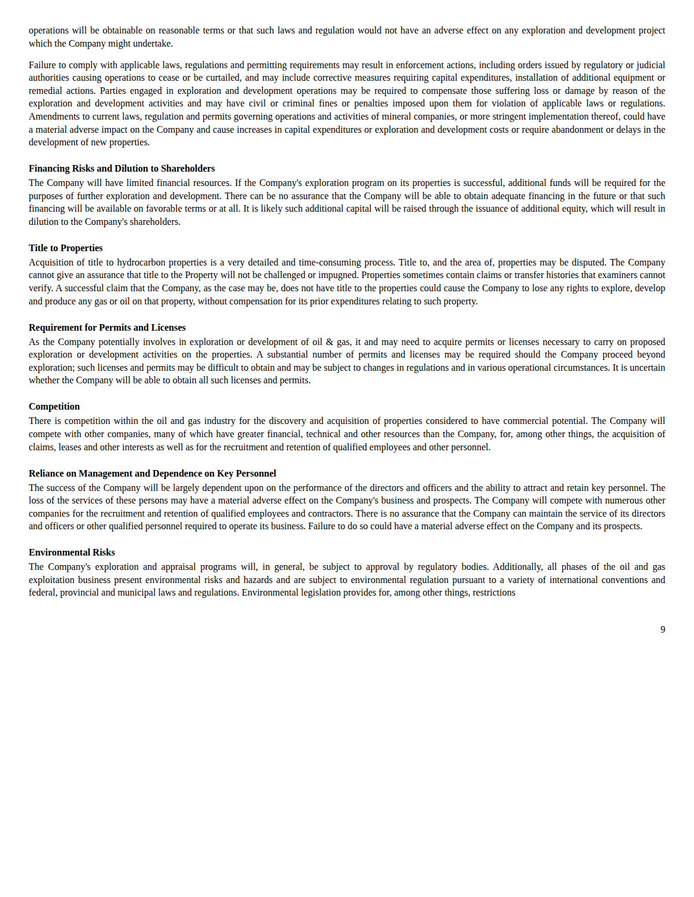operations will be obtainable on reasonable terms or that such laws and regulation would not have an adverse effect on any exploration and development project which the Company might undertake.
Failure to comply with applicable laws, regulations and permitting requirements may result in enforcement actions, including orders issued by regulatory or judicial authorities causing operations to cease or be curtailed, and may include corrective measures requiring capital expenditures, installation of additional equipment or remedial actions. Parties engaged in exploration and development operations may be required to compensate those suffering loss or damage by reason of the exploration and development activities and may have civil or criminal fines or penalties imposed upon them for violation of applicable laws or regulations. Amendments to current laws, regulation and permits governing operations and activities of mineral companies, or more stringent implementation thereof, could have a material adverse impact on the Company and cause increases in capital expenditures or exploration and development costs or require abandonment or delays in the development of new properties.
Financing Risks and Dilution to Shareholders
The Company will have limited financial resources. If the Company's exploration program on its properties is successful, additional funds will be required for the purposes of further exploration and development. There can be no assurance that the Company will be able to obtain adequate financing in the future or that such financing will be available on favorable terms or at all. It is likely such additional capital will be raised through the issuance of additional equity, which will result in dilution to the Company's shareholders.
Title to Properties
Acquisition of title to hydrocarbon properties is a very detailed and time-consuming process. Title to, and the area of, properties may be disputed. The Company cannot give an assurance that title to the Property will not be challenged or impugned. Properties sometimes contain claims or transfer histories that examiners cannot verify. A successful claim that the Company, as the case may be, does not have title to the properties could cause the Company to lose any rights to explore, develop and produce any gas or oil on that property, without compensation for its prior expenditures relating to such property.
Requirement for Permits and Licenses
As the Company potentially involves in exploration or development of oil & gas, it and may need to acquire permits or licenses necessary to carry on proposed exploration or development activities on the properties. A substantial number of permits and licenses may be required should the Company proceed beyond exploration; such licenses and permits may be difficult to obtain and may be subject to changes in regulations and in various operational circumstances. It is uncertain whether the Company will be able to obtain all such licenses and permits.
Competition
There is competition within the oil and gas industry for the discovery and acquisition of properties considered to have commercial potential. The Company will compete with other companies, many of which have greater financial, technical and other resources than the Company, for, among other things, the acquisition of claims, leases and other interests as well as for the recruitment and retention of qualified employees and other personnel.
Reliance on Management and Dependence on Key Personnel
The success of the Company will be largely dependent upon on the performance of the directors and officers and the ability to attract and retain key personnel. The loss of the services of these persons may have a material adverse effect on the Company's business and prospects. The Company will compete with numerous other companies for the recruitment and retention of qualified employees and contractors. There is no assurance that the Company can maintain the service of its directors and officers or other qualified personnel required to operate its business. Failure to do so could have a material adverse effect on the Company and its prospects.
Environmental Risks
The Company's exploration and appraisal programs will, in general, be subject to approval by regulatory bodies. Additionally, all phases of the oil and gas exploitation business present environmental risks and hazards and are subject to environmental regulation pursuant to a variety of international conventions and federal, provincial and municipal laws and regulations. Environmental legislation provides for, among other things, restrictions
9